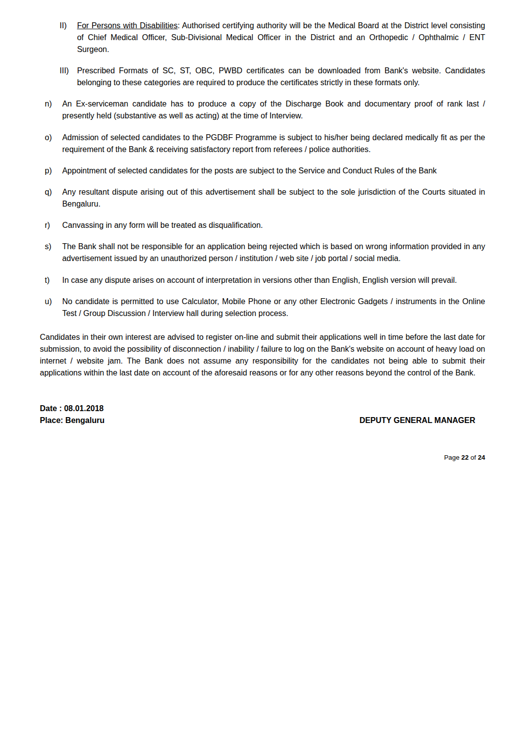II) For Persons with Disabilities: Authorised certifying authority will be the Medical Board at the District level consisting of Chief Medical Officer, Sub-Divisional Medical Officer in the District and an Orthopedic / Ophthalmic / ENT Surgeon.
III) Prescribed Formats of SC, ST, OBC, PWBD certificates can be downloaded from Bank's website. Candidates belonging to these categories are required to produce the certificates strictly in these formats only.
n) An Ex-serviceman candidate has to produce a copy of the Discharge Book and documentary proof of rank last / presently held (substantive as well as acting) at the time of Interview.
o) Admission of selected candidates to the PGDBF Programme is subject to his/her being declared medically fit as per the requirement of the Bank & receiving satisfactory report from referees / police authorities.
p) Appointment of selected candidates for the posts are subject to the Service and Conduct Rules of the Bank
q) Any resultant dispute arising out of this advertisement shall be subject to the sole jurisdiction of the Courts situated in Bengaluru.
r) Canvassing in any form will be treated as disqualification.
s) The Bank shall not be responsible for an application being rejected which is based on wrong information provided in any advertisement issued by an unauthorized person / institution / web site / job portal / social media.
t) In case any dispute arises on account of interpretation in versions other than English, English version will prevail.
u) No candidate is permitted to use Calculator, Mobile Phone or any other Electronic Gadgets / instruments in the Online Test / Group Discussion / Interview hall during selection process.
Candidates in their own interest are advised to register on-line and submit their applications well in time before the last date for submission, to avoid the possibility of disconnection / inability / failure to log on the Bank's website on account of heavy load on internet / website jam. The Bank does not assume any responsibility for the candidates not being able to submit their applications within the last date on account of the aforesaid reasons or for any other reasons beyond the control of the Bank.
Date : 08.01.2018
Place: Bengaluru
DEPUTY GENERAL MANAGER
Page 22 of 24